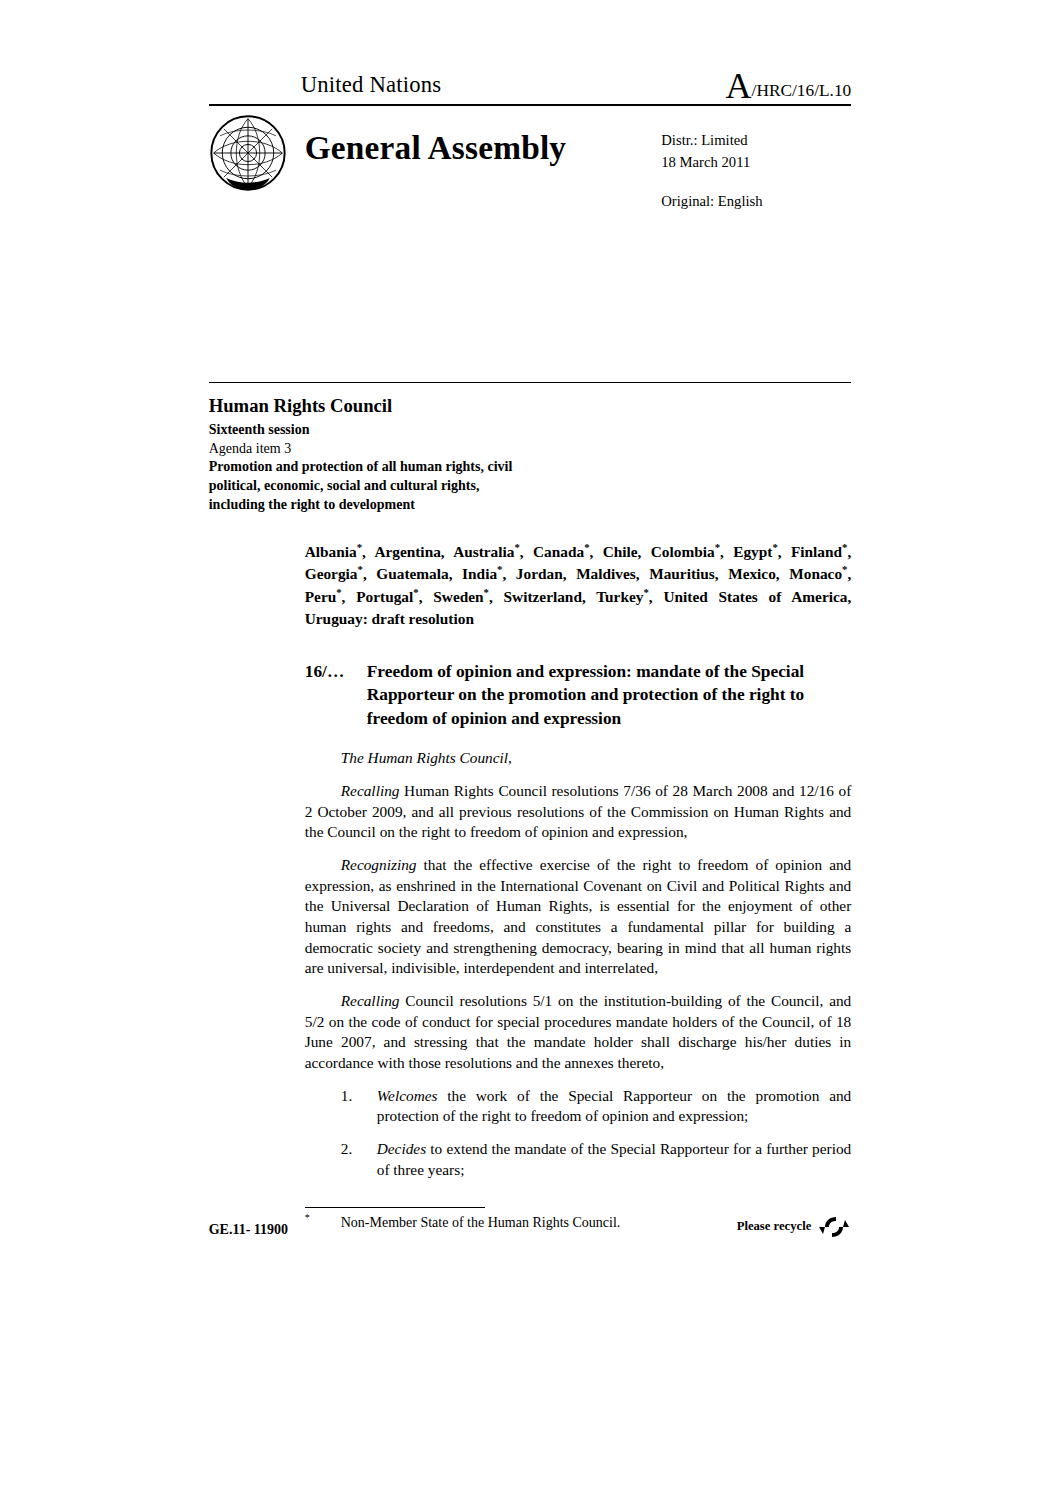United Nations
A/HRC/16/L.10
General Assembly
Distr.: Limited
18 March 2011
Original: English
Human Rights Council
Sixteenth session
Agenda item 3
Promotion and protection of all human rights, civil
political, economic, social and cultural rights,
including the right to development
Albania*, Argentina, Australia*, Canada*, Chile, Colombia*, Egypt*, Finland*, Georgia*, Guatemala, India*, Jordan, Maldives, Mauritius, Mexico, Monaco*, Peru*, Portugal*, Sweden*, Switzerland, Turkey*, United States of America, Uruguay: draft resolution
16/…
Freedom of opinion and expression: mandate of the Special Rapporteur on the promotion and protection of the right to freedom of opinion and expression
The Human Rights Council,
Recalling Human Rights Council resolutions 7/36 of 28 March 2008 and 12/16 of 2 October 2009, and all previous resolutions of the Commission on Human Rights and the Council on the right to freedom of opinion and expression,
Recognizing that the effective exercise of the right to freedom of opinion and expression, as enshrined in the International Covenant on Civil and Political Rights and the Universal Declaration of Human Rights, is essential for the enjoyment of other human rights and freedoms, and constitutes a fundamental pillar for building a democratic society and strengthening democracy, bearing in mind that all human rights are universal, indivisible, interdependent and interrelated,
Recalling Council resolutions 5/1 on the institution-building of the Council, and 5/2 on the code of conduct for special procedures mandate holders of the Council, of 18 June 2007, and stressing that the mandate holder shall discharge his/her duties in accordance with those resolutions and the annexes thereto,
1.
Welcomes the work of the Special Rapporteur on the promotion and protection of the right to freedom of opinion and expression;
2.
Decides to extend the mandate of the Special Rapporteur for a further period of three years;
*Non-Member State of the Human Rights Council.
GE.11- 11900
Please recycle